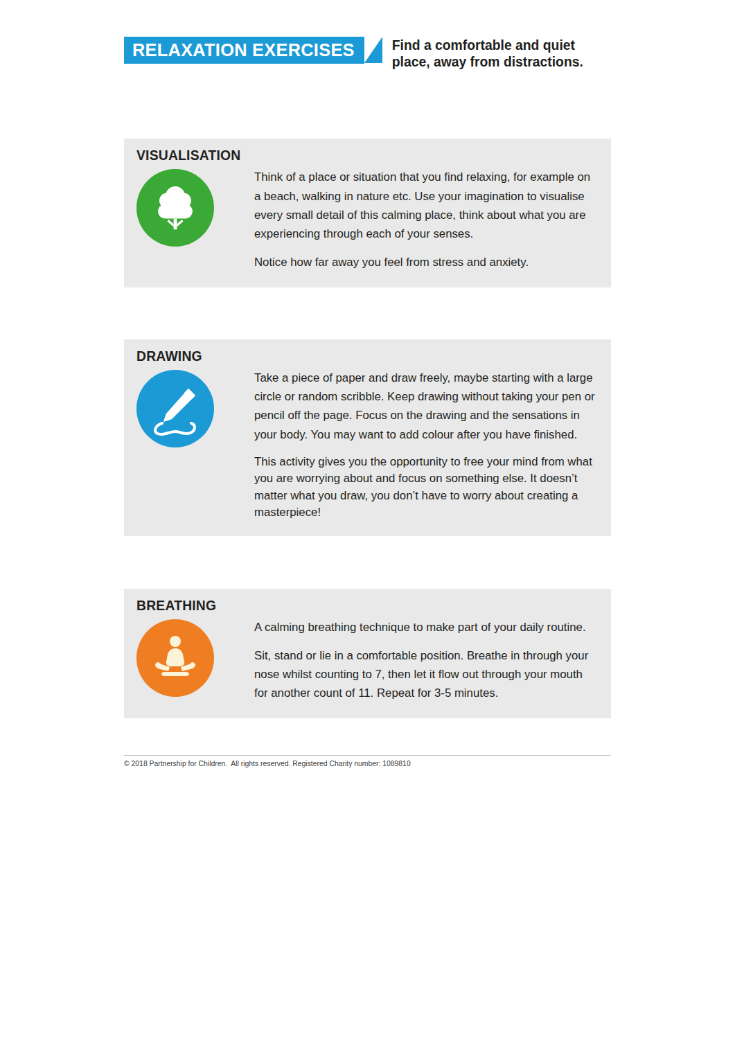RELAXATION EXERCISES
Find a comfortable and quiet place, away from distractions.
VISUALISATION
Think of a place or situation that you find relaxing, for example on a beach, walking in nature etc. Use your imagination to visualise every small detail of this calming place, think about what you are experiencing through each of your senses.
Notice how far away you feel from stress and anxiety.
DRAWING
Take a piece of paper and draw freely, maybe starting with a large circle or random scribble. Keep drawing without taking your pen or pencil off the page. Focus on the drawing and the sensations in your body. You may want to add colour after you have finished.
This activity gives you the opportunity to free your mind from what you are worrying about and focus on something else. It doesn’t matter what you draw, you don’t have to worry about creating a masterpiece!
BREATHING
A calming breathing technique to make part of your daily routine.
Sit, stand or lie in a comfortable position. Breathe in through your nose whilst counting to 7, then let it flow out through your mouth for another count of 11. Repeat for 3-5 minutes.
© 2018 Partnership for Children. All rights reserved. Registered Charity number: 1089810